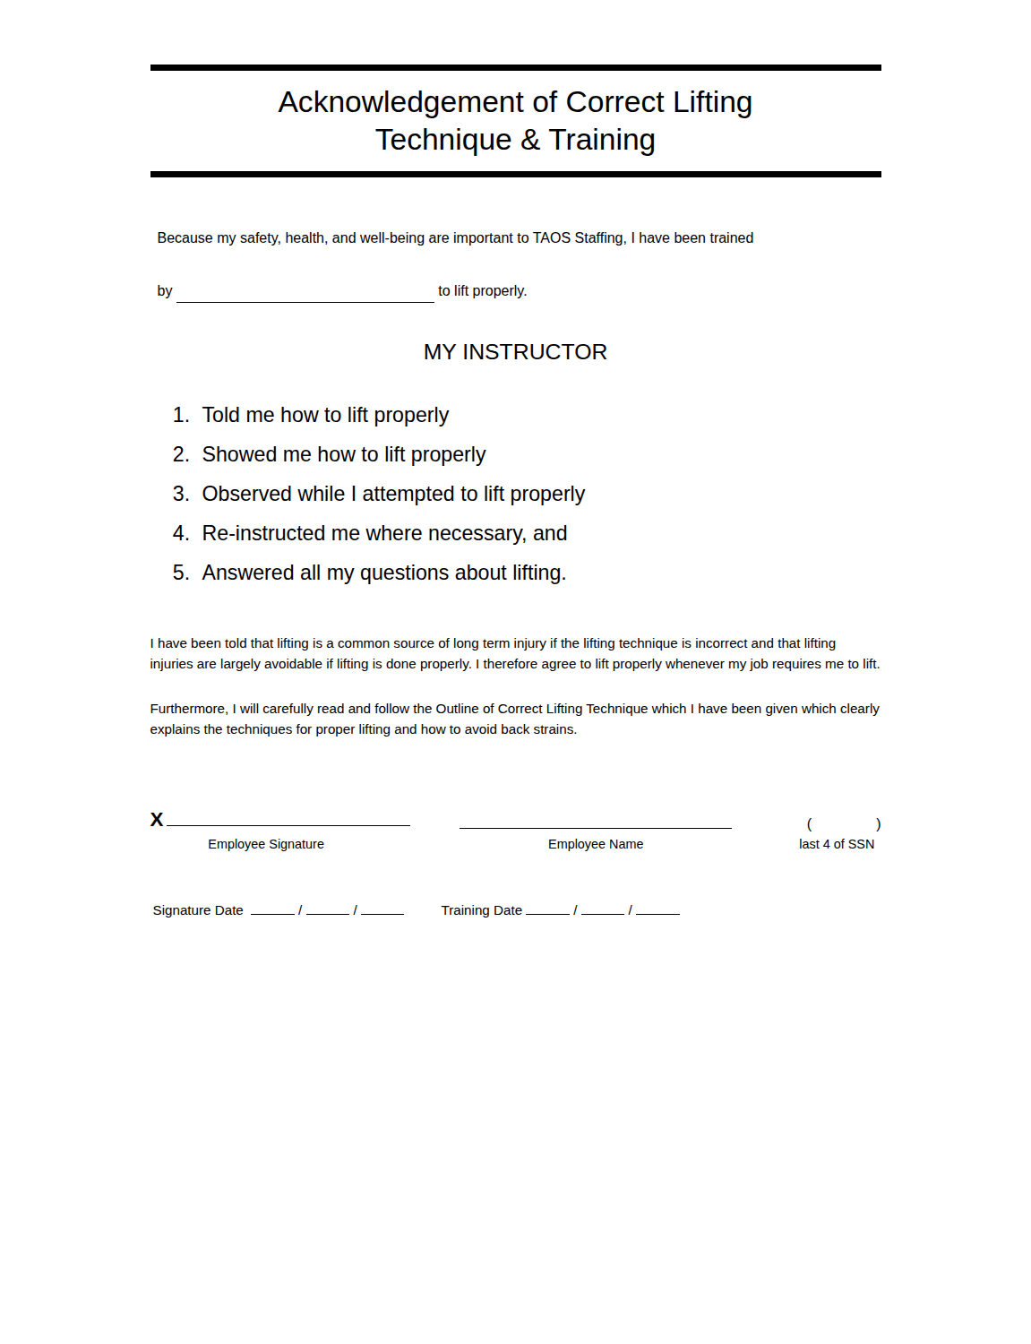Acknowledgement of Correct Lifting
Technique & Training
Because my safety, health, and well-being are important to TAOS Staffing, I have been trained
by to lift properly.
MY INSTRUCTOR
Told me how to lift properly
Showed me how to lift properly
Observed while I attempted to lift properly
Re-instructed me where necessary, and
Answered all my questions about lifting.
I have been told that lifting is a common source of long term injury if the lifting technique is incorrect and that lifting injuries are largely avoidable if lifting is done properly. I therefore agree to lift properly whenever my job requires me to lift.
Furthermore, I will carefully read and follow the Outline of Correct Lifting Technique which I have been given which clearly explains the techniques for proper lifting and how to avoid back strains.
| X | | ( ) |
| Employee Signature | Employee Name | last 4 of SSN |
| Signature Date / / | Training Date / / |